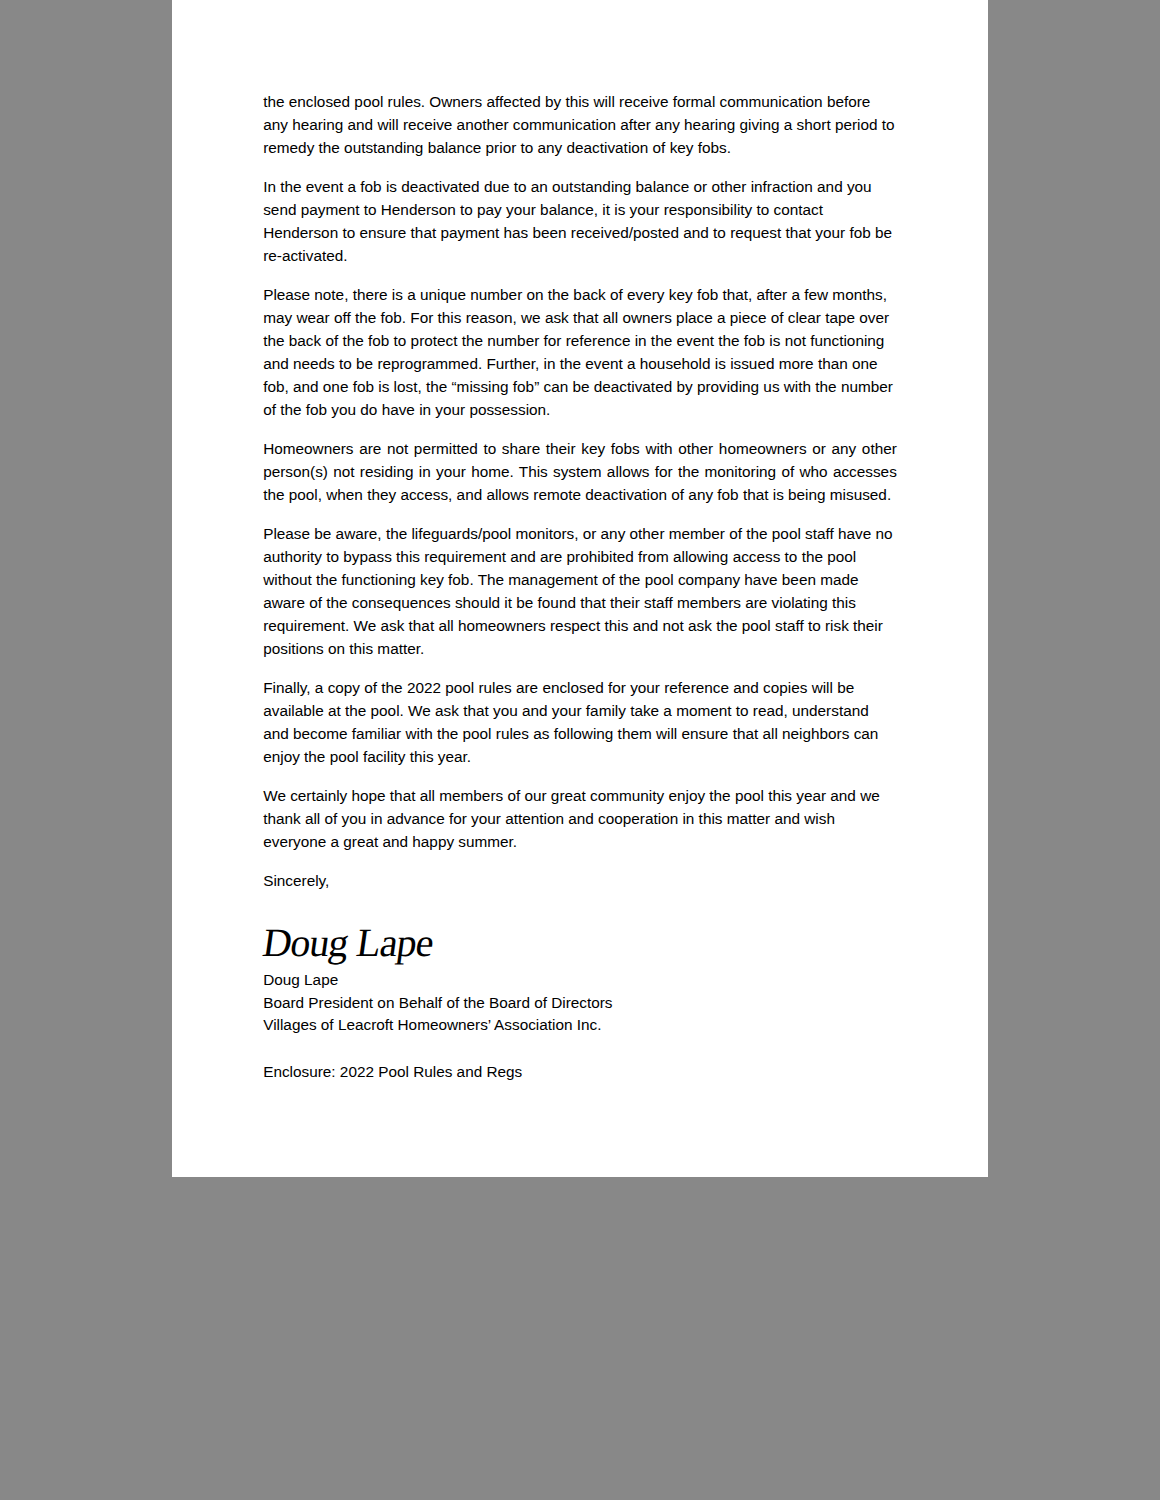the enclosed pool rules. Owners affected by this will receive formal communication before any hearing and will receive another communication after any hearing giving a short period to remedy the outstanding balance prior to any deactivation of key fobs.
In the event a fob is deactivated due to an outstanding balance or other infraction and you send payment to Henderson to pay your balance, it is your responsibility to contact Henderson to ensure that payment has been received/posted and to request that your fob be re-activated.
Please note, there is a unique number on the back of every key fob that, after a few months, may wear off the fob. For this reason, we ask that all owners place a piece of clear tape over the back of the fob to protect the number for reference in the event the fob is not functioning and needs to be reprogrammed. Further, in the event a household is issued more than one fob, and one fob is lost, the “missing fob” can be deactivated by providing us with the number of the fob you do have in your possession.
Homeowners are not permitted to share their key fobs with other homeowners or any other person(s) not residing in your home. This system allows for the monitoring of who accesses the pool, when they access, and allows remote deactivation of any fob that is being misused.
Please be aware, the lifeguards/pool monitors, or any other member of the pool staff have no authority to bypass this requirement and are prohibited from allowing access to the pool without the functioning key fob. The management of the pool company have been made aware of the consequences should it be found that their staff members are violating this requirement. We ask that all homeowners respect this and not ask the pool staff to risk their positions on this matter.
Finally, a copy of the 2022 pool rules are enclosed for your reference and copies will be available at the pool. We ask that you and your family take a moment to read, understand and become familiar with the pool rules as following them will ensure that all neighbors can enjoy the pool facility this year.
We certainly hope that all members of our great community enjoy the pool this year and we thank all of you in advance for your attention and cooperation in this matter and wish everyone a great and happy summer.
Sincerely,
Doug Lape
Doug Lape
Board President on Behalf of the Board of Directors
Villages of Leacroft Homeowners’ Association Inc.
Enclosure: 2022 Pool Rules and Regs